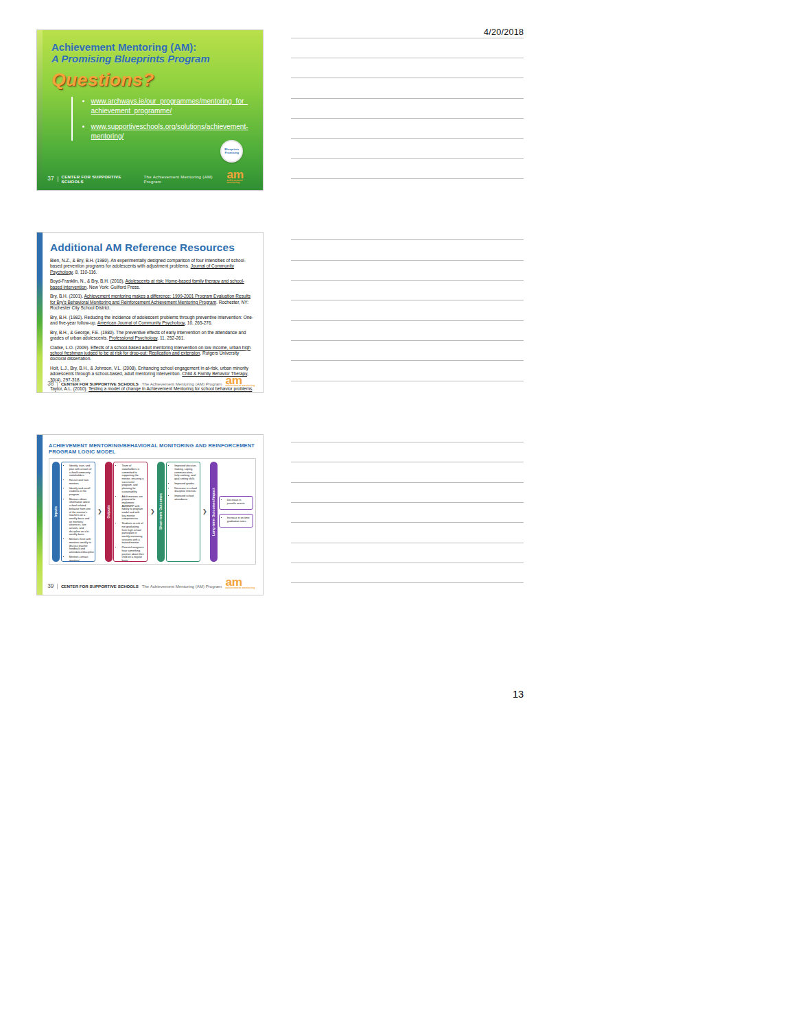4/20/2018
Achievement Mentoring (AM): A Promising Blueprints Program
Questions?
www.archways.ie/our_programmes/mentoring_for_achievement_programme/
www.supportiveschools.org/solutions/achievement-mentoring/
Blueprints
Promising
37 CENTER FOR SUPPORTIVE SCHOOLS The Achievement Mentoring (AM) Program
amachievement mentoring
Additional AM Reference Resources
Bien, N.Z., & Bry, B.H. (1980). An experimentally designed comparison of four intensities of school-based prevention programs for adolescents with adjustment problems. Journal of Community Psychology, 8, 110-116.
Boyd-Franklin, N., & Bry, B.H. (2018). Adolescents at risk: Home-based family therapy and school-based intervention. New York: Guilford Press.
Bry, B.H. (2001). Achievement mentoring makes a difference: 1999-2001 Program Evaluation Results for Bry's Behavioral Monitoring and Reinforcement Achievement Mentoring Program. Rochester, NY: Rochester City School District.
Bry, B.H. (1982). Reducing the incidence of adolescent problems through preventive intervention: One- and five-year follow-up. American Journal of Community Psychology, 10, 265-276.
Bry, B.H., & George, F.E. (1980). The preventive effects of early intervention on the attendance and grades of urban adolescents. Professional Psychology, 11, 252-261.
Clarke, L.O. (2009). Effects of a school-based adult mentoring intervention on low income, urban high school freshman judged to be at risk for drop-out: Replication and extension. Rutgers University doctoral dissertation.
Holt, L.J., Bry, B.H., & Johnson, V.L. (2008). Enhancing school engagement in at-risk, urban minority adolescents through a school-based, adult mentoring intervention. Child & Family Behavior Therapy, 30(4), 297-318.
Taylor, A.L. (2010). Testing a model of change in Achievement Mentoring for school behavior problems. Rutgers University doctoral dissertation.
38 CENTER FOR SUPPORTIVE SCHOOLS The Achievement Mentoring (AM) Program
amachievement mentoring
Achievement Mentoring/Behavioral Monitoring and Reinforcement Program Logic Model
Inputs
Identify, train, and plan with a team of school/community stakeholders
Recruit and train mentors
Identify and enroll students in the program
Mentors obtain information about school-related behavior from one of the mentee's teachers on a weekly basis and on mentees' absences, late arrivals, and discipline on a bi-weekly basis
Mentors meet with mentees weekly to discuss teacher feedback and attendance/discipline
Mentors contact mentees' parent/caregiver once per month
Mentors complete weekly Fidelity Monitoring Log
❯
Outputs
Team of stakeholders is committed to supporting the mentor, ensuring a successful program, and planning for sustainability
Adult mentors are prepared to implement AM/BMRP with fidelity to program model and with key mentor competencies
Students at-risk of not graduating from high school participate in weekly mentoring sessions with a trained mentor
Parents/caregivers hear something positive about their child on a regular basis
❯
Short-term Outcomes
Improved decision-making, coping, communication, help-seeking, and goal-setting skills
Improved grades
Decrease in school discipline referrals
Improved school attendance
❯
Long-term Outcomes/Impact
Decrease in juvenile arrests
Increase in on-time graduation rates
39 CENTER FOR SUPPORTIVE SCHOOLS The Achievement Mentoring (AM) Program
amachievement mentoring
13